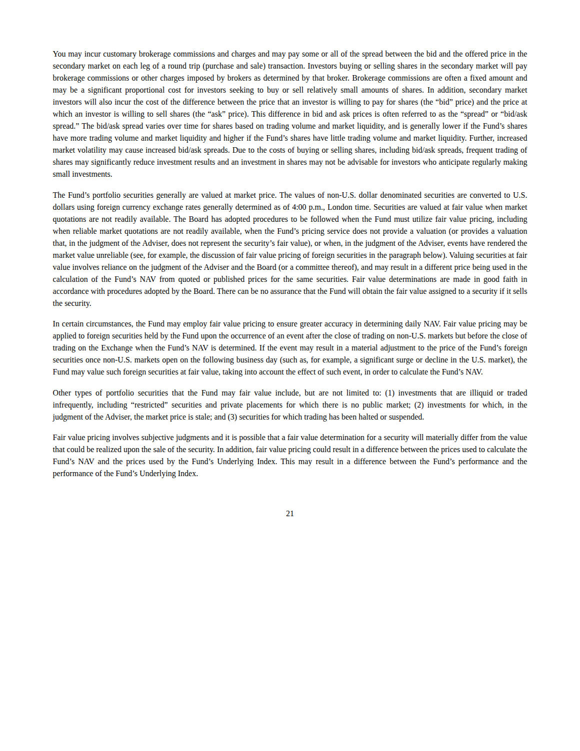You may incur customary brokerage commissions and charges and may pay some or all of the spread between the bid and the offered price in the secondary market on each leg of a round trip (purchase and sale) transaction. Investors buying or selling shares in the secondary market will pay brokerage commissions or other charges imposed by brokers as determined by that broker. Brokerage commissions are often a fixed amount and may be a significant proportional cost for investors seeking to buy or sell relatively small amounts of shares. In addition, secondary market investors will also incur the cost of the difference between the price that an investor is willing to pay for shares (the “bid” price) and the price at which an investor is willing to sell shares (the “ask” price). This difference in bid and ask prices is often referred to as the “spread” or “bid/ask spread.” The bid/ask spread varies over time for shares based on trading volume and market liquidity, and is generally lower if the Fund’s shares have more trading volume and market liquidity and higher if the Fund’s shares have little trading volume and market liquidity. Further, increased market volatility may cause increased bid/ask spreads. Due to the costs of buying or selling shares, including bid/ask spreads, frequent trading of shares may significantly reduce investment results and an investment in shares may not be advisable for investors who anticipate regularly making small investments.
The Fund’s portfolio securities generally are valued at market price. The values of non-U.S. dollar denominated securities are converted to U.S. dollars using foreign currency exchange rates generally determined as of 4:00 p.m., London time. Securities are valued at fair value when market quotations are not readily available. The Board has adopted procedures to be followed when the Fund must utilize fair value pricing, including when reliable market quotations are not readily available, when the Fund’s pricing service does not provide a valuation (or provides a valuation that, in the judgment of the Adviser, does not represent the security’s fair value), or when, in the judgment of the Adviser, events have rendered the market value unreliable (see, for example, the discussion of fair value pricing of foreign securities in the paragraph below). Valuing securities at fair value involves reliance on the judgment of the Adviser and the Board (or a committee thereof), and may result in a different price being used in the calculation of the Fund’s NAV from quoted or published prices for the same securities. Fair value determinations are made in good faith in accordance with procedures adopted by the Board. There can be no assurance that the Fund will obtain the fair value assigned to a security if it sells the security.
In certain circumstances, the Fund may employ fair value pricing to ensure greater accuracy in determining daily NAV. Fair value pricing may be applied to foreign securities held by the Fund upon the occurrence of an event after the close of trading on non-U.S. markets but before the close of trading on the Exchange when the Fund’s NAV is determined. If the event may result in a material adjustment to the price of the Fund’s foreign securities once non-U.S. markets open on the following business day (such as, for example, a significant surge or decline in the U.S. market), the Fund may value such foreign securities at fair value, taking into account the effect of such event, in order to calculate the Fund’s NAV.
Other types of portfolio securities that the Fund may fair value include, but are not limited to: (1) investments that are illiquid or traded infrequently, including “restricted” securities and private placements for which there is no public market; (2) investments for which, in the judgment of the Adviser, the market price is stale; and (3) securities for which trading has been halted or suspended.
Fair value pricing involves subjective judgments and it is possible that a fair value determination for a security will materially differ from the value that could be realized upon the sale of the security. In addition, fair value pricing could result in a difference between the prices used to calculate the Fund’s NAV and the prices used by the Fund’s Underlying Index. This may result in a difference between the Fund’s performance and the performance of the Fund’s Underlying Index.
21